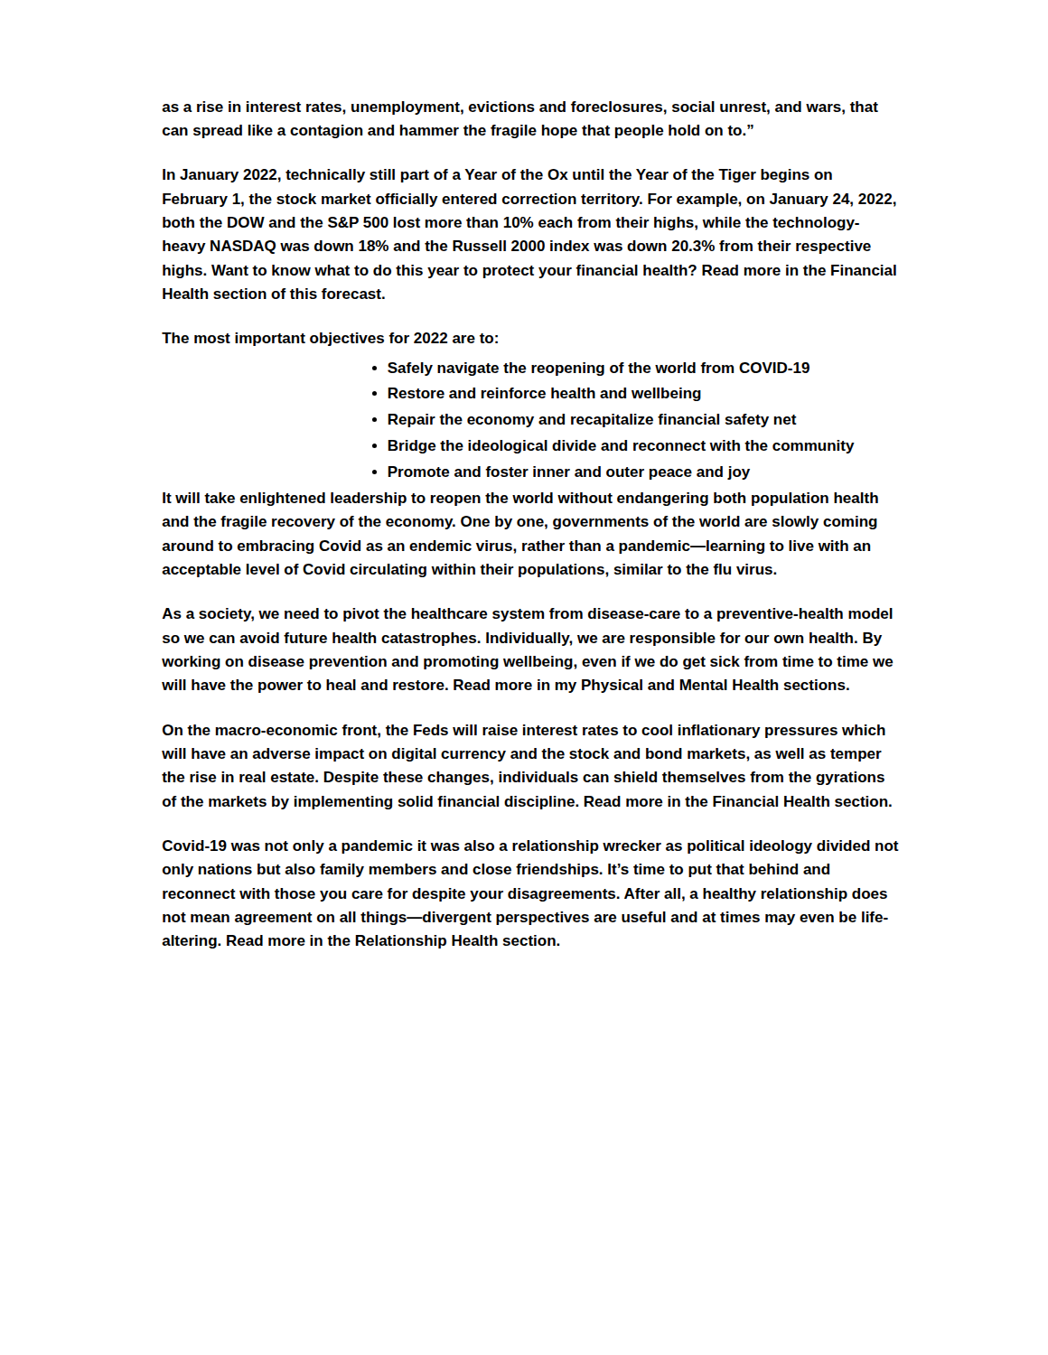as a rise in interest rates, unemployment, evictions and foreclosures, social unrest, and wars, that can spread like a contagion and hammer the fragile hope that people hold on to.”
In January 2022, technically still part of a Year of the Ox until the Year of the Tiger begins on February 1, the stock market officially entered correction territory. For example, on January 24, 2022, both the DOW and the S&P 500 lost more than 10% each from their highs, while the technology-heavy NASDAQ was down 18% and the Russell 2000 index was down 20.3% from their respective highs. Want to know what to do this year to protect your financial health? Read more in the Financial Health section of this forecast.
The most important objectives for 2022 are to:
Safely navigate the reopening of the world from COVID-19
Restore and reinforce health and wellbeing
Repair the economy and recapitalize financial safety net
Bridge the ideological divide and reconnect with the community
Promote and foster inner and outer peace and joy
It will take enlightened leadership to reopen the world without endangering both population health and the fragile recovery of the economy. One by one, governments of the world are slowly coming around to embracing Covid as an endemic virus, rather than a pandemic—learning to live with an acceptable level of Covid circulating within their populations, similar to the flu virus.
As a society, we need to pivot the healthcare system from disease-care to a preventive-health model so we can avoid future health catastrophes. Individually, we are responsible for our own health. By working on disease prevention and promoting wellbeing, even if we do get sick from time to time we will have the power to heal and restore. Read more in my Physical and Mental Health sections.
On the macro-economic front, the Feds will raise interest rates to cool inflationary pressures which will have an adverse impact on digital currency and the stock and bond markets, as well as temper the rise in real estate. Despite these changes, individuals can shield themselves from the gyrations of the markets by implementing solid financial discipline. Read more in the Financial Health section.
Covid-19 was not only a pandemic it was also a relationship wrecker as political ideology divided not only nations but also family members and close friendships. It’s time to put that behind and reconnect with those you care for despite your disagreements. After all, a healthy relationship does not mean agreement on all things—divergent perspectives are useful and at times may even be life-altering. Read more in the Relationship Health section.